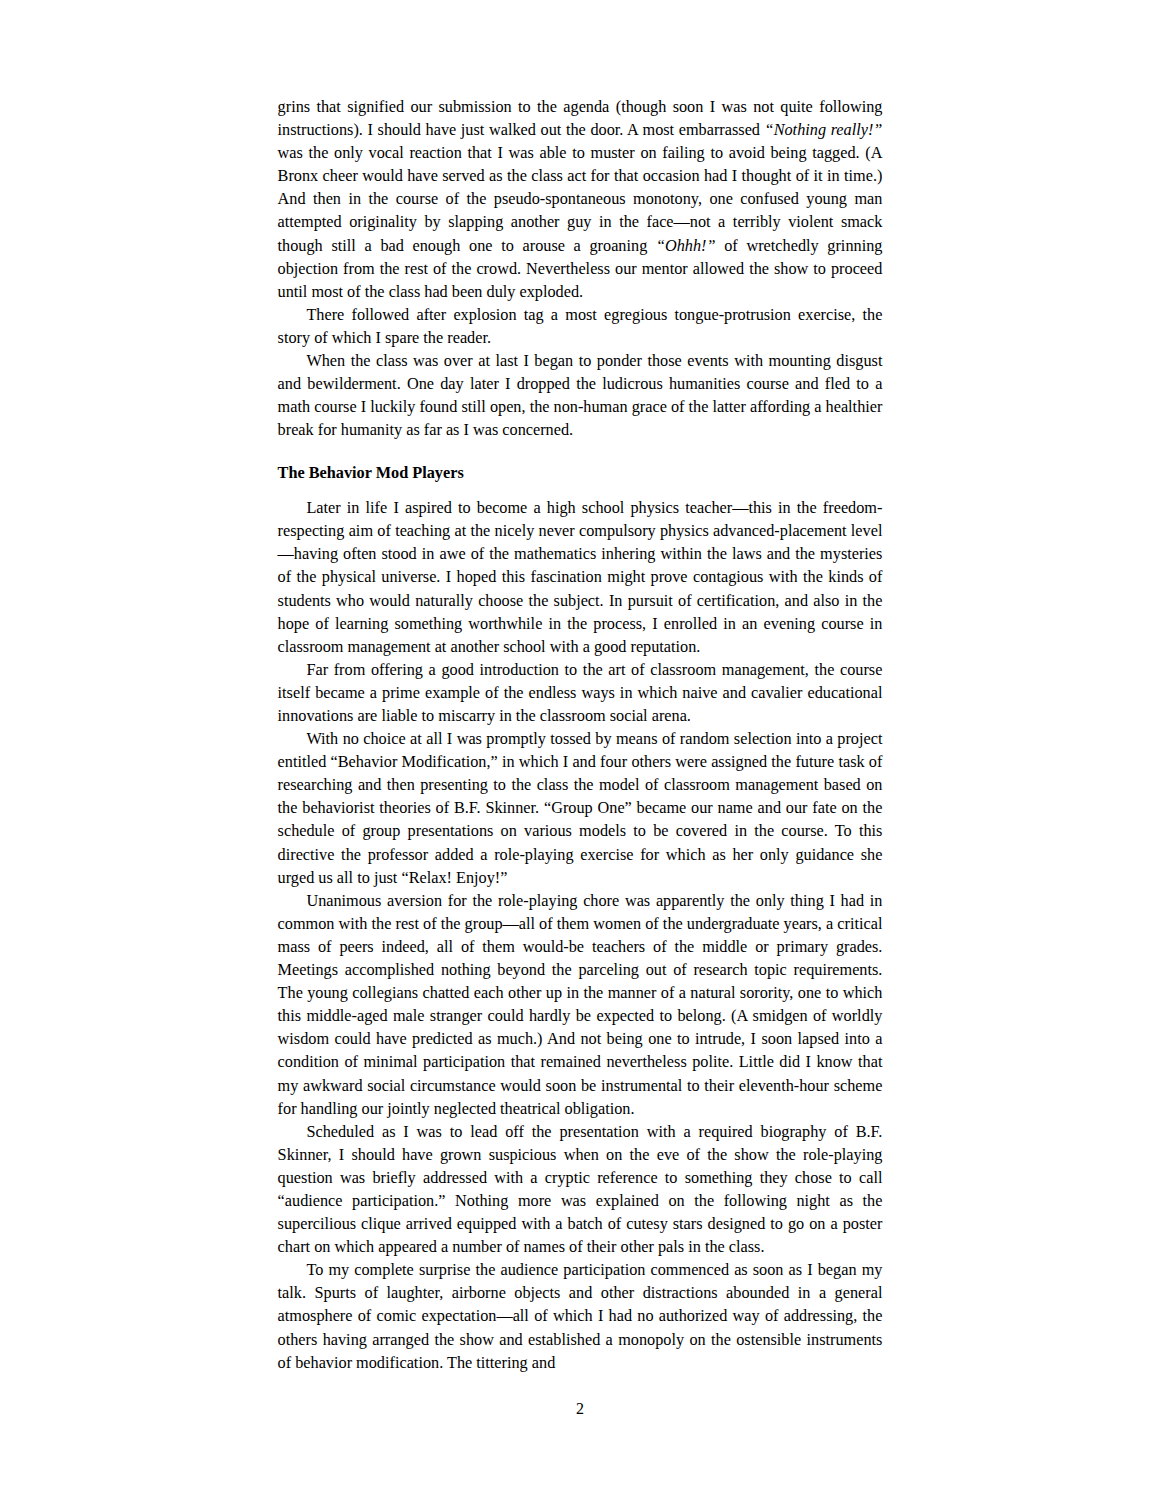grins that signified our submission to the agenda (though soon I was not quite following instructions). I should have just walked out the door. A most embarrassed “Nothing really!” was the only vocal reaction that I was able to muster on failing to avoid being tagged. (A Bronx cheer would have served as the class act for that occasion had I thought of it in time.) And then in the course of the pseudo-spontaneous monotony, one confused young man attempted originality by slapping another guy in the face—not a terribly violent smack though still a bad enough one to arouse a groaning “Ohhh!” of wretchedly grinning objection from the rest of the crowd. Nevertheless our mentor allowed the show to proceed until most of the class had been duly exploded.
There followed after explosion tag a most egregious tongue-protrusion exercise, the story of which I spare the reader.
When the class was over at last I began to ponder those events with mounting disgust and bewilderment. One day later I dropped the ludicrous humanities course and fled to a math course I luckily found still open, the non-human grace of the latter affording a healthier break for humanity as far as I was concerned.
The Behavior Mod Players
Later in life I aspired to become a high school physics teacher—this in the freedom-respecting aim of teaching at the nicely never compulsory physics advanced-placement level—having often stood in awe of the mathematics inhering within the laws and the mysteries of the physical universe. I hoped this fascination might prove contagious with the kinds of students who would naturally choose the subject. In pursuit of certification, and also in the hope of learning something worthwhile in the process, I enrolled in an evening course in classroom management at another school with a good reputation.
Far from offering a good introduction to the art of classroom management, the course itself became a prime example of the endless ways in which naive and cavalier educational innovations are liable to miscarry in the classroom social arena.
With no choice at all I was promptly tossed by means of random selection into a project entitled “Behavior Modification,” in which I and four others were assigned the future task of researching and then presenting to the class the model of classroom management based on the behaviorist theories of B.F. Skinner. “Group One” became our name and our fate on the schedule of group presentations on various models to be covered in the course. To this directive the professor added a role-playing exercise for which as her only guidance she urged us all to just “Relax! Enjoy!”
Unanimous aversion for the role-playing chore was apparently the only thing I had in common with the rest of the group—all of them women of the undergraduate years, a critical mass of peers indeed, all of them would-be teachers of the middle or primary grades. Meetings accomplished nothing beyond the parceling out of research topic requirements. The young collegians chatted each other up in the manner of a natural sorority, one to which this middle-aged male stranger could hardly be expected to belong. (A smidgen of worldly wisdom could have predicted as much.) And not being one to intrude, I soon lapsed into a condition of minimal participation that remained nevertheless polite. Little did I know that my awkward social circumstance would soon be instrumental to their eleventh-hour scheme for handling our jointly neglected theatrical obligation.
Scheduled as I was to lead off the presentation with a required biography of B.F. Skinner, I should have grown suspicious when on the eve of the show the role-playing question was briefly addressed with a cryptic reference to something they chose to call “audience participation.” Nothing more was explained on the following night as the supercilious clique arrived equipped with a batch of cutesy stars designed to go on a poster chart on which appeared a number of names of their other pals in the class.
To my complete surprise the audience participation commenced as soon as I began my talk. Spurts of laughter, airborne objects and other distractions abounded in a general atmosphere of comic expectation—all of which I had no authorized way of addressing, the others having arranged the show and established a monopoly on the ostensible instruments of behavior modification. The tittering and
2